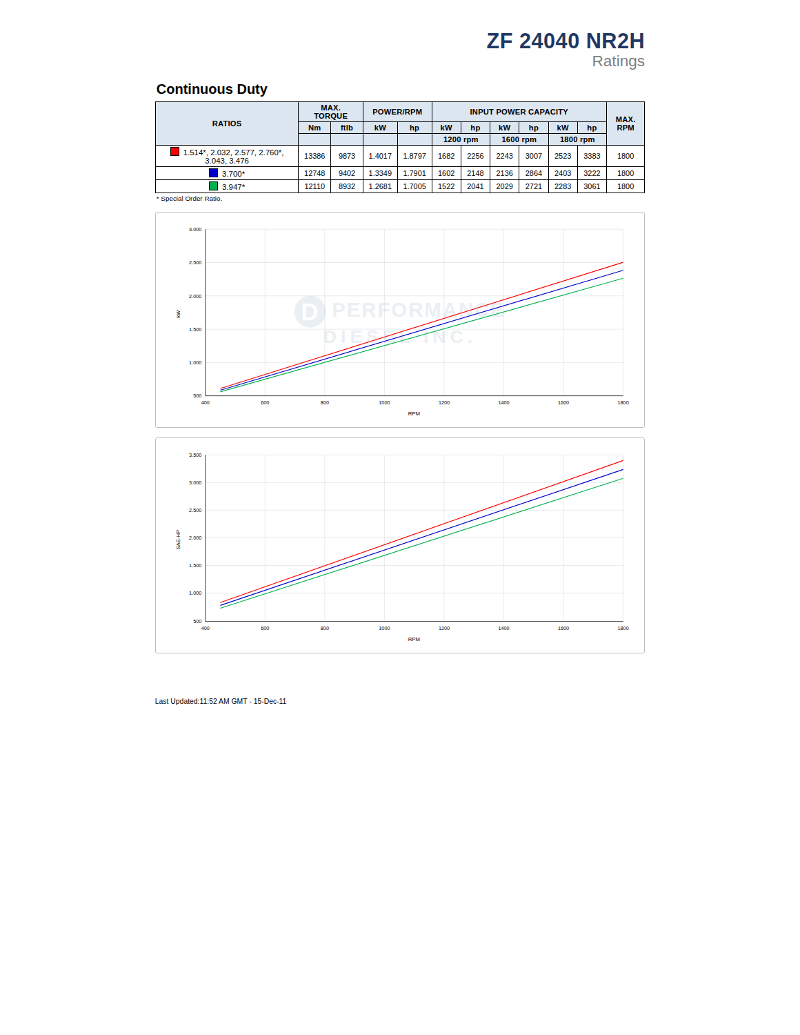ZF 24040 NR2H
Ratings
Continuous Duty
| RATIOS | MAX. TORQUE | POWER/RPM | INPUT POWER CAPACITY | MAX. RPM |
| --- | --- | --- | --- | --- |
| Nm | ftlb | kW | hp | kW | hp | kW | hp | kW | hp |
| | | | | 1200 rpm | 1600 rpm | 1800 rpm |
| 1.514*, 2.032, 2.577, 2.760*, 3.043, 3.476 | 13386 | 9873 | 1.4017 | 1.8797 | 1682 | 2256 | 2243 | 3007 | 2523 | 3383 | 1800 |
| 3.700* | 12748 | 9402 | 1.3349 | 1.7901 | 1602 | 2148 | 2136 | 2864 | 2403 | 3222 | 1800 |
| 3.947* | 12110 | 8932 | 1.2681 | 1.7005 | 1522 | 2041 | 2029 | 2721 | 2283 | 3061 | 1800 |
* Special Order Ratio.
DPERFORMANCE
DIESEL INC.
3.000 2.500 2.000 1.500 1.000 500 400 600 800 1000 1200 1400 1600 1800 RPM kW
3.500 3.000 2.500 2.000 1.500 1.000 500 400 600 800 1000 1200 1400 1600 1800 RPM SAE-HP
Last Updated:11:52 AM GMT - 15-Dec-11